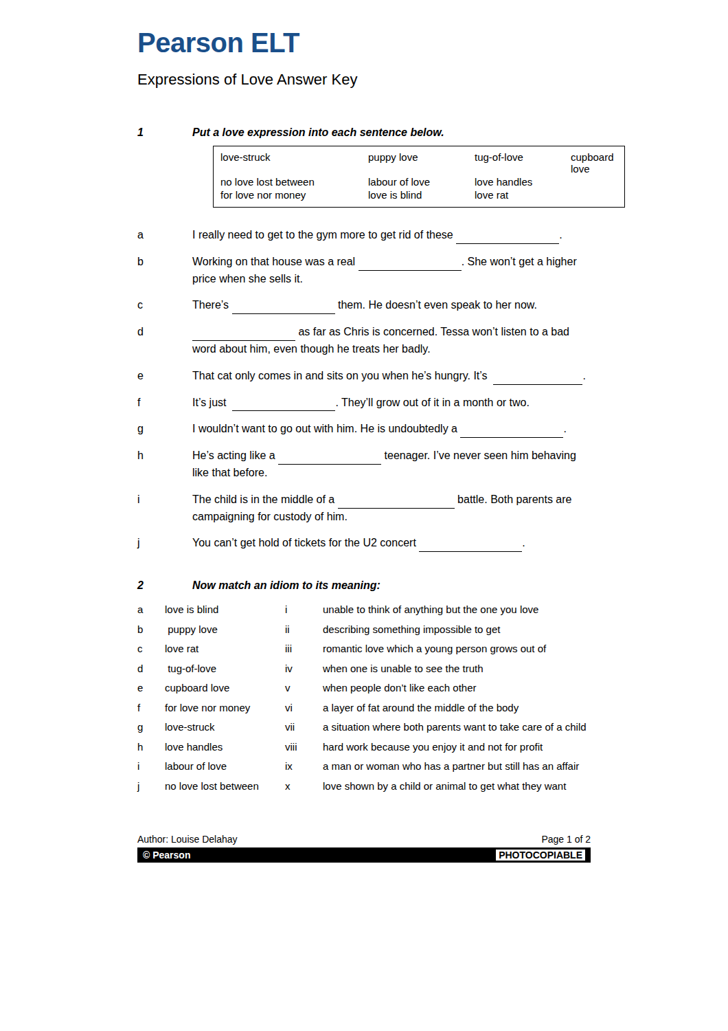Pearson ELT
Expressions of Love Answer Key
1
Put a love expression into each sentence below.
| love-struck | puppy love | tug-of-love | cupboard love |
| no love lost between | labour of love | love handles | |
| for love nor money | love is blind | love rat | |
aI really need to get to the gym more to get rid of these .
bWorking on that house was a real . She won’t get a higher price when she sells it.
cThere’s them. He doesn’t even speak to her now.
d as far as Chris is concerned. Tessa won’t listen to a bad word about him, even though he treats her badly.
eThat cat only comes in and sits on you when he’s hungry. It’s .
fIt’s just . They’ll grow out of it in a month or two.
gI wouldn’t want to go out with him. He is undoubtedly a .
hHe’s acting like a teenager. I’ve never seen him behaving like that before.
iThe child is in the middle of a battle. Both parents are campaigning for custody of him.
jYou can’t get hold of tickets for the U2 concert .
2
Now match an idiom to its meaning:
| a | love is blind | i | unable to think of anything but the one you love |
| b | puppy love | ii | describing something impossible to get |
| c | love rat | iii | romantic love which a young person grows out of |
| d | tug-of-love | iv | when one is unable to see the truth |
| e | cupboard love | v | when people don’t like each other |
| f | for love nor money | vi | a layer of fat around the middle of the body |
| g | love-struck | vii | a situation where both parents want to take care of a child |
| h | love handles | viii | hard work because you enjoy it and not for profit |
| i | labour of love | ix | a man or woman who has a partner but still has an affair |
| j | no love lost between | x | love shown by a child or animal to get what they want |
Author: Louise Delahay
Page 1 of 2
© Pearson
PHOTOCOPIABLE